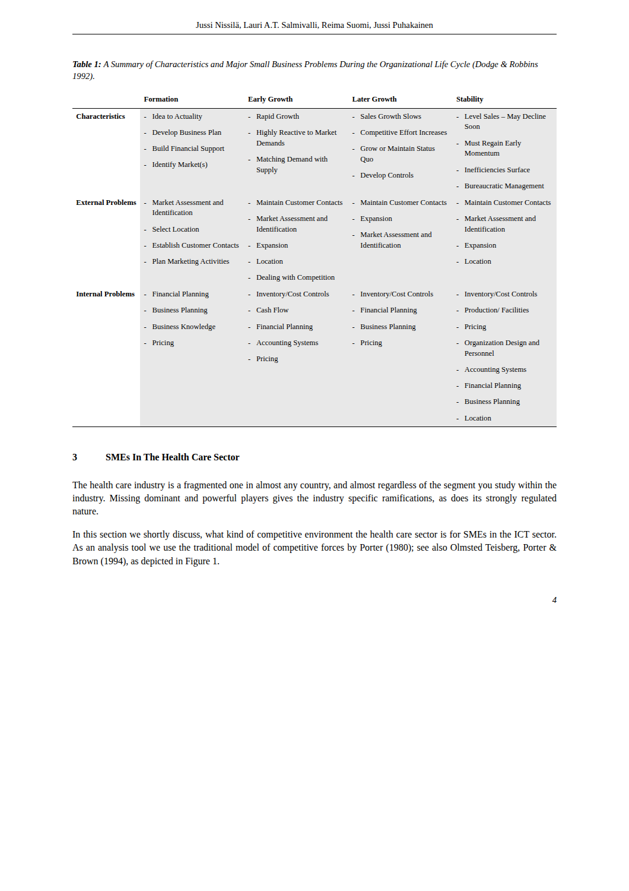Jussi Nissilä, Lauri A.T. Salmivalli, Reima Suomi, Jussi Puhakainen
Table 1: A Summary of Characteristics and Major Small Business Problems During the Organizational Life Cycle (Dodge & Robbins 1992).
| | Formation | Early Growth | Later Growth | Stability |
| --- | --- | --- | --- | --- |
| Characteristics | Idea to Actuality Develop Business Plan Build Financial Support Identify Market(s) | Rapid Growth Highly Reactive to Market Demands Matching Demand with Supply | Sales Growth Slows Competitive Effort Increases Grow or Maintain Status Quo Develop Controls | Level Sales – May Decline Soon Must Regain Early Momentum Inefficiencies Surface Bureaucratic Management |
| External Problems | Market Assessment and Identification Select Location Establish Customer Contacts Plan Marketing Activities | Maintain Customer Contacts Market Assessment and Identification Expansion Location Dealing with Competition | Maintain Customer Contacts Expansion Market Assessment and Identification | Maintain Customer Contacts Market Assessment and Identification Expansion Location |
| Internal Problems | Financial Planning Business Planning Business Knowledge Pricing | Inventory/Cost Controls Cash Flow Financial Planning Accounting Systems Pricing | Inventory/Cost Controls Financial Planning Business Planning Pricing | Inventory/Cost Controls Production/ Facilities Pricing Organization Design and Personnel Accounting Systems Financial Planning Business Planning Location |
3 SMEs In The Health Care Sector
The health care industry is a fragmented one in almost any country, and almost regardless of the segment you study within the industry. Missing dominant and powerful players gives the industry specific ramifications, as does its strongly regulated nature.
In this section we shortly discuss, what kind of competitive environment the health care sector is for SMEs in the ICT sector. As an analysis tool we use the traditional model of competitive forces by Porter (1980); see also Olmsted Teisberg, Porter & Brown (1994), as depicted in Figure 1.
4